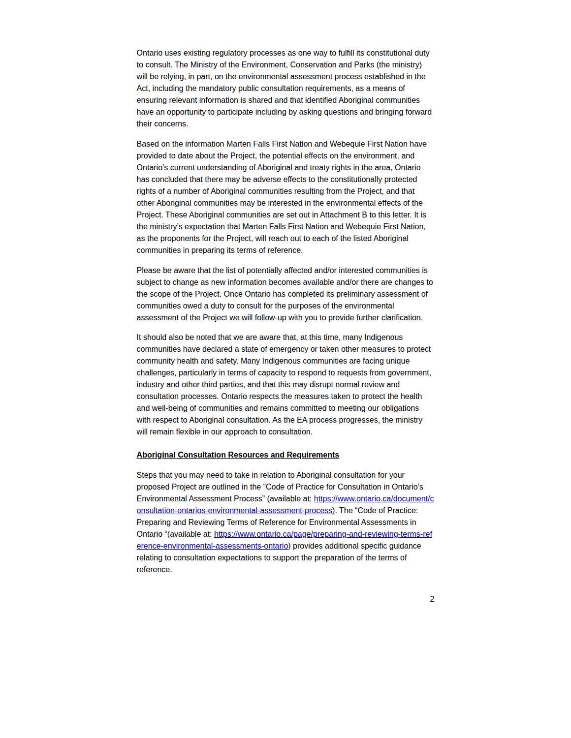Ontario uses existing regulatory processes as one way to fulfill its constitutional duty to consult. The Ministry of the Environment, Conservation and Parks (the ministry) will be relying, in part, on the environmental assessment process established in the Act, including the mandatory public consultation requirements, as a means of ensuring relevant information is shared and that identified Aboriginal communities have an opportunity to participate including by asking questions and bringing forward their concerns.
Based on the information Marten Falls First Nation and Webequie First Nation have provided to date about the Project, the potential effects on the environment, and Ontario’s current understanding of Aboriginal and treaty rights in the area, Ontario has concluded that there may be adverse effects to the constitutionally protected rights of a number of Aboriginal communities resulting from the Project, and that other Aboriginal communities may be interested in the environmental effects of the Project. These Aboriginal communities are set out in Attachment B to this letter. It is the ministry’s expectation that Marten Falls First Nation and Webequie First Nation, as the proponents for the Project, will reach out to each of the listed Aboriginal communities in preparing its terms of reference.
Please be aware that the list of potentially affected and/or interested communities is subject to change as new information becomes available and/or there are changes to the scope of the Project. Once Ontario has completed its preliminary assessment of communities owed a duty to consult for the purposes of the environmental assessment of the Project we will follow-up with you to provide further clarification.
It should also be noted that we are aware that, at this time, many Indigenous communities have declared a state of emergency or taken other measures to protect community health and safety. Many Indigenous communities are facing unique challenges, particularly in terms of capacity to respond to requests from government, industry and other third parties, and that this may disrupt normal review and consultation processes. Ontario respects the measures taken to protect the health and well-being of communities and remains committed to meeting our obligations with respect to Aboriginal consultation. As the EA process progresses, the ministry will remain flexible in our approach to consultation.
Aboriginal Consultation Resources and Requirements
Steps that you may need to take in relation to Aboriginal consultation for your proposed Project are outlined in the “Code of Practice for Consultation in Ontario’s Environmental Assessment Process” (available at: https://www.ontario.ca/document/consultation-ontarios-environmental-assessment-process). The “Code of Practice: Preparing and Reviewing Terms of Reference for Environmental Assessments in Ontario “(available at: https://www.ontario.ca/page/preparing-and-reviewing-terms-reference-environmental-assessments-ontario) provides additional specific guidance relating to consultation expectations to support the preparation of the terms of reference.
2